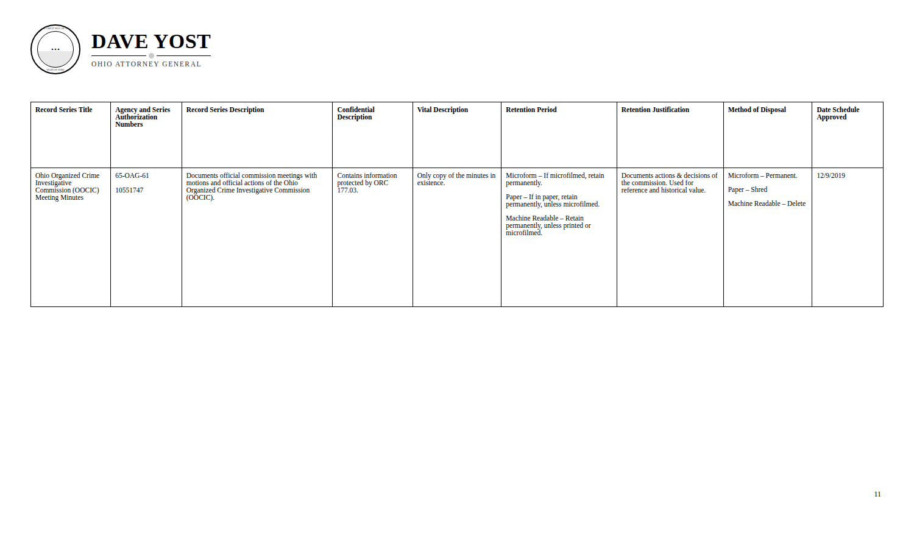THE GREAT SEAL OF THE
▲▲▲
STATE OF OHIO
DAVE YOST
OHIO ATTORNEY GENERAL
| Record Series Title | Agency and Series Authorization Numbers | Record Series Description | Confidential Description | Vital Description | Retention Period | Retention Justification | Method of Disposal | Date Schedule Approved |
| --- | --- | --- | --- | --- | --- | --- | --- | --- |
| Ohio Organized Crime Investigative Commission (OOCIC) Meeting Minutes | 65-OAG-61 10551747 | Documents official commission meetings with motions and official actions of the Ohio Organized Crime Investigative Commission (OOCIC). | Contains information protected by ORC 177.03. | Only copy of the minutes in existence. | Microform – If microfilmed, retain permanently. Paper – If in paper, retain permanently, unless microfilmed. Machine Readable – Retain permanently, unless printed or microfilmed. | Documents actions & decisions of the commission. Used for reference and historical value. | Microform – Permanent. Paper – Shred Machine Readable – Delete | 12/9/2019 |
11